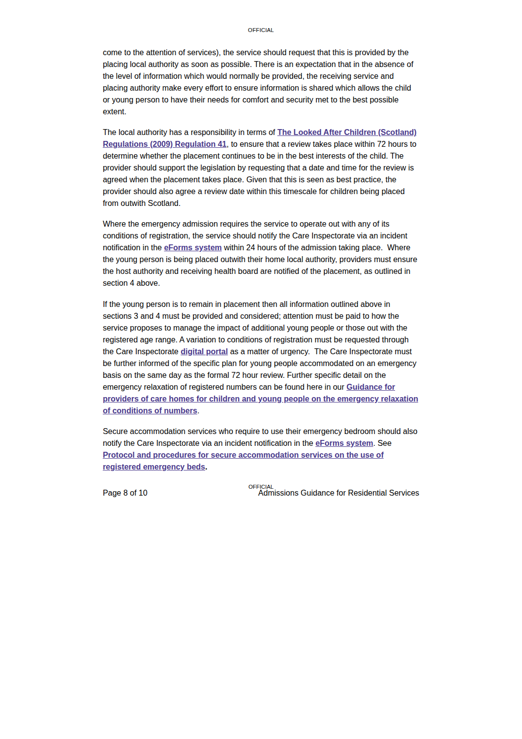OFFICIAL
come to the attention of services), the service should request that this is provided by the placing local authority as soon as possible. There is an expectation that in the absence of the level of information which would normally be provided, the receiving service and placing authority make every effort to ensure information is shared which allows the child or young person to have their needs for comfort and security met to the best possible extent.
The local authority has a responsibility in terms of The Looked After Children (Scotland) Regulations (2009) Regulation 41, to ensure that a review takes place within 72 hours to determine whether the placement continues to be in the best interests of the child. The provider should support the legislation by requesting that a date and time for the review is agreed when the placement takes place. Given that this is seen as best practice, the provider should also agree a review date within this timescale for children being placed from outwith Scotland.
Where the emergency admission requires the service to operate out with any of its conditions of registration, the service should notify the Care Inspectorate via an incident notification in the eForms system within 24 hours of the admission taking place. Where the young person is being placed outwith their home local authority, providers must ensure the host authority and receiving health board are notified of the placement, as outlined in section 4 above.
If the young person is to remain in placement then all information outlined above in sections 3 and 4 must be provided and considered; attention must be paid to how the service proposes to manage the impact of additional young people or those out with the registered age range. A variation to conditions of registration must be requested through the Care Inspectorate digital portal as a matter of urgency. The Care Inspectorate must be further informed of the specific plan for young people accommodated on an emergency basis on the same day as the formal 72 hour review. Further specific detail on the emergency relaxation of registered numbers can be found here in our Guidance for providers of care homes for children and young people on the emergency relaxation of conditions of numbers.
Secure accommodation services who require to use their emergency bedroom should also notify the Care Inspectorate via an incident notification in the eForms system. See Protocol and procedures for secure accommodation services on the use of registered emergency beds.
OFFICIAL
Page 8 of 10 Admissions Guidance for Residential Services